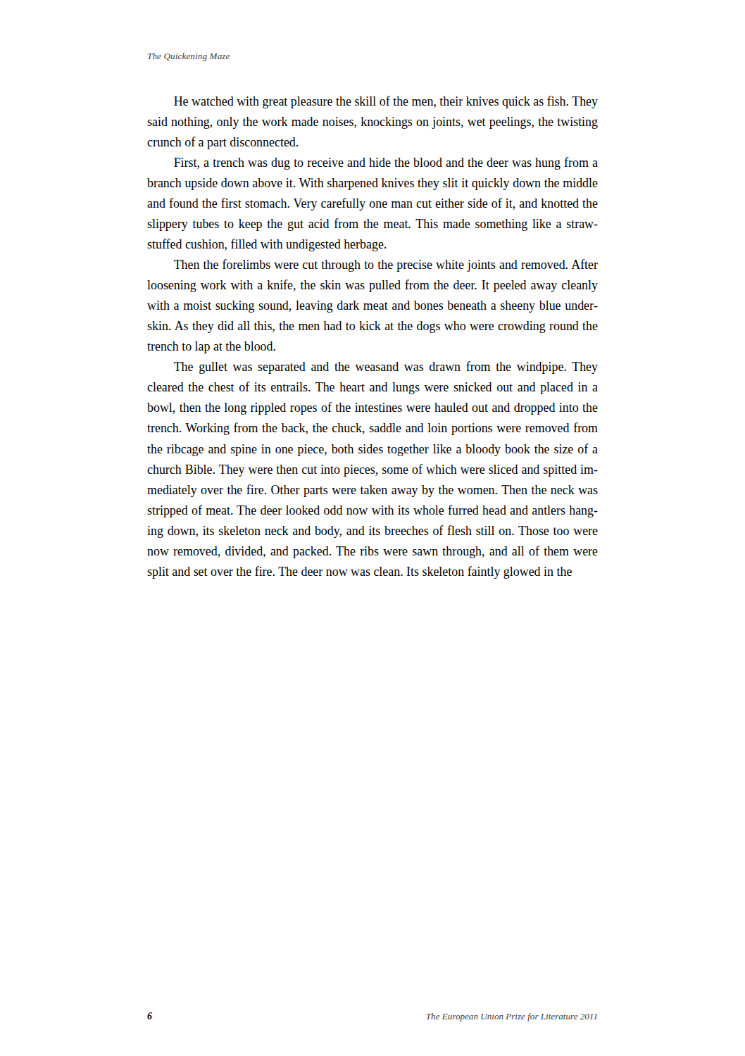The Quickening Maze
He watched with great pleasure the skill of the men, their knives quick as fish. They said nothing, only the work made noises, knockings on joints, wet peelings, the twisting crunch of a part disconnected.
First, a trench was dug to receive and hide the blood and the deer was hung from a branch upside down above it. With sharpened knives they slit it quickly down the middle and found the first stomach. Very carefully one man cut either side of it, and knotted the slippery tubes to keep the gut acid from the meat. This made something like a straw-stuffed cushion, filled with undigested herbage.
Then the forelimbs were cut through to the precise white joints and removed. After loosening work with a knife, the skin was pulled from the deer. It peeled away cleanly with a moist sucking sound, leaving dark meat and bones beneath a sheeny blue underskin. As they did all this, the men had to kick at the dogs who were crowding round the trench to lap at the blood.
The gullet was separated and the weasand was drawn from the windpipe. They cleared the chest of its entrails. The heart and lungs were snicked out and placed in a bowl, then the long rippled ropes of the intestines were hauled out and dropped into the trench. Working from the back, the chuck, saddle and loin portions were removed from the ribcage and spine in one piece, both sides together like a bloody book the size of a church Bible. They were then cut into pieces, some of which were sliced and spitted immediately over the fire. Other parts were taken away by the women. Then the neck was stripped of meat. The deer looked odd now with its whole furred head and antlers hanging down, its skeleton neck and body, and its breeches of flesh still on. Those too were now removed, divided, and packed. The ribs were sawn through, and all of them were split and set over the fire. The deer now was clean. Its skeleton faintly glowed in the
6 The European Union Prize for Literature 2011